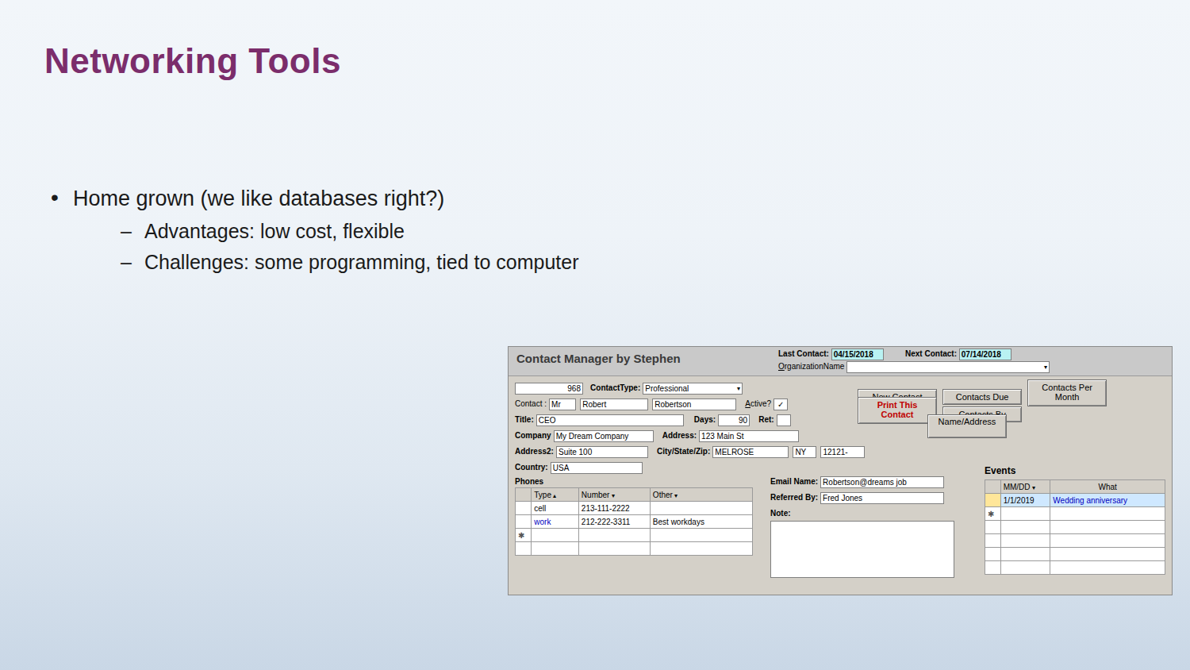Networking Tools
Home grown (we like databases right?)
Advantages: low cost, flexible
Challenges: some programming, tied to computer
Contact Manager by Stephen
Last Contact: 04/15/2018
Next Contact: 07/14/2018
OrganizationName
968 ContactType: Professional
New Contact Contacts Due Contacts Per
Month
Contact : Mr Robert Robertson Active? ✓
Print This
Contact Contacts By
Title: CEO Days: 90 Ret:
Name/Address
Company My Dream Company Address: 123 Main St
Address2: Suite 100 City/State/Zip: MELROSE NY 12121-
Country: USA
Phones
| | Type | Number | Other |
| --- | --- | --- | --- |
| | cell | 213-111-2222 | |
| | work | 212-222-3311 | Best workdays |
| ✱ | | | |
Email Name: Robertson@dreams job
Referred By: Fred Jones
Note:
Events
| | MM/DD | What |
| --- | --- | --- |
| | 1/1/2019 | Wedding anniversary |
| ✱ | | |